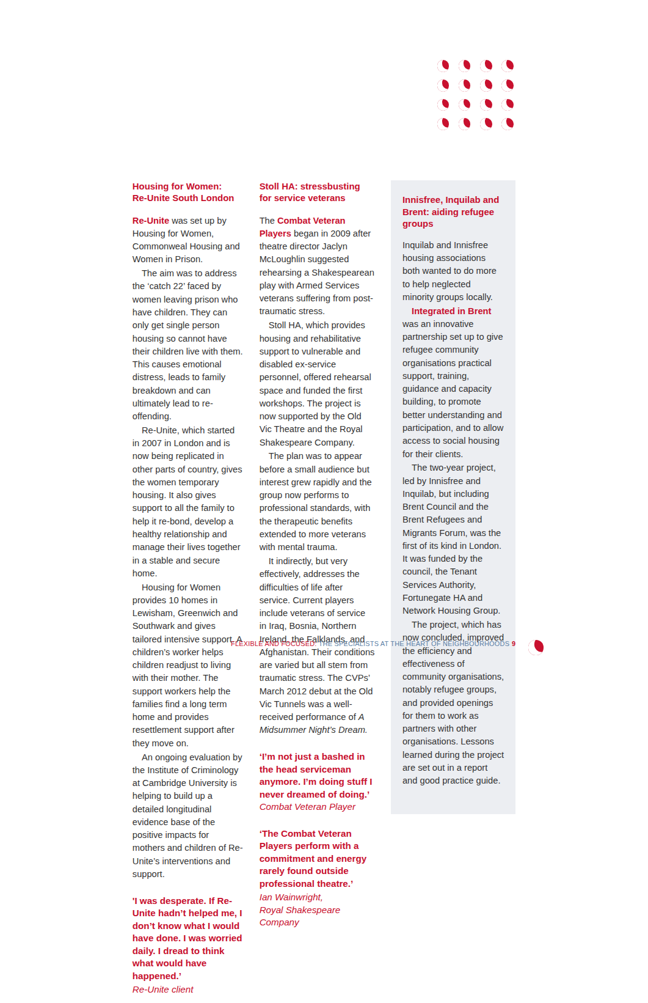Housing for Women:
Re-Unite South London
Re-Unite was set up by Housing for Women, Commonweal Housing and Women in Prison.
The aim was to address the ‘catch 22’ faced by women leaving prison who have children. They can only get single person housing so cannot have their children live with them. This causes emotional distress, leads to family breakdown and can ultimately lead to re-offending.
Re-Unite, which started in 2007 in London and is now being replicated in other parts of country, gives the women temporary housing. It also gives support to all the family to help it re-bond, develop a healthy relationship and manage their lives together in a stable and secure home.
Housing for Women provides 10 homes in Lewisham, Greenwich and Southwark and gives tailored intensive support. A children’s worker helps children readjust to living with their mother. The support workers help the families find a long term home and provides resettlement support after they move on.
An ongoing evaluation by the Institute of Criminology at Cambridge University is helping to build up a detailed longitudinal evidence base of the positive impacts for mothers and children of Re-Unite’s interventions and support.
'I was desperate. If Re-Unite hadn’t helped me, I don’t know what I would have done. I was worried daily. I dread to think what would have happened.’Re-Unite client
Stoll HA: stressbusting
for service veterans
The Combat Veteran Players began in 2009 after theatre director Jaclyn McLoughlin suggested rehearsing a Shakespearean play with Armed Services veterans suffering from post-traumatic stress.
Stoll HA, which provides housing and rehabilitative support to vulnerable and disabled ex-service personnel, offered rehearsal space and funded the first workshops. The project is now supported by the Old Vic Theatre and the Royal Shakespeare Company.
The plan was to appear before a small audience but interest grew rapidly and the group now performs to professional standards, with the therapeutic benefits extended to more veterans with mental trauma.
It indirectly, but very effectively, addresses the difficulties of life after service. Current players include veterans of service in Iraq, Bosnia, Northern Ireland, the Falklands, and Afghanistan. Their conditions are varied but all stem from traumatic stress. The CVPs’ March 2012 debut at the Old Vic Tunnels was a well-received performance of A Midsummer Night’s Dream.
‘I’m not just a bashed in the head serviceman anymore. I’m doing stuff I never dreamed of doing.’ Combat Veteran Player
‘The Combat Veteran Players perform with a commitment and energy rarely found outside professional theatre.’Ian Wainwright,
Royal Shakespeare Company
Innisfree, Inquilab and
Brent: aiding refugee groups
Inquilab and Innisfree housing associations both wanted to do more to help neglected minority groups locally.
Integrated in Brent was an innovative partnership set up to give refugee community organisations practical support, training, guidance and capacity building, to promote better understanding and participation, and to allow access to social housing for their clients.
The two-year project, led by Innisfree and Inquilab, but including Brent Council and the Brent Refugees and Migrants Forum, was the first of its kind in London. It was funded by the council, the Tenant Services Authority, Fortunegate HA and Network Housing Group.
The project, which has now concluded, improved the efficiency and effectiveness of community organisations, notably refugee groups, and provided openings for them to work as partners with other organisations. Lessons learned during the project are set out in a report and good practice guide.
Flexible and focused: the specialists at the heart of neighbourhoods 9